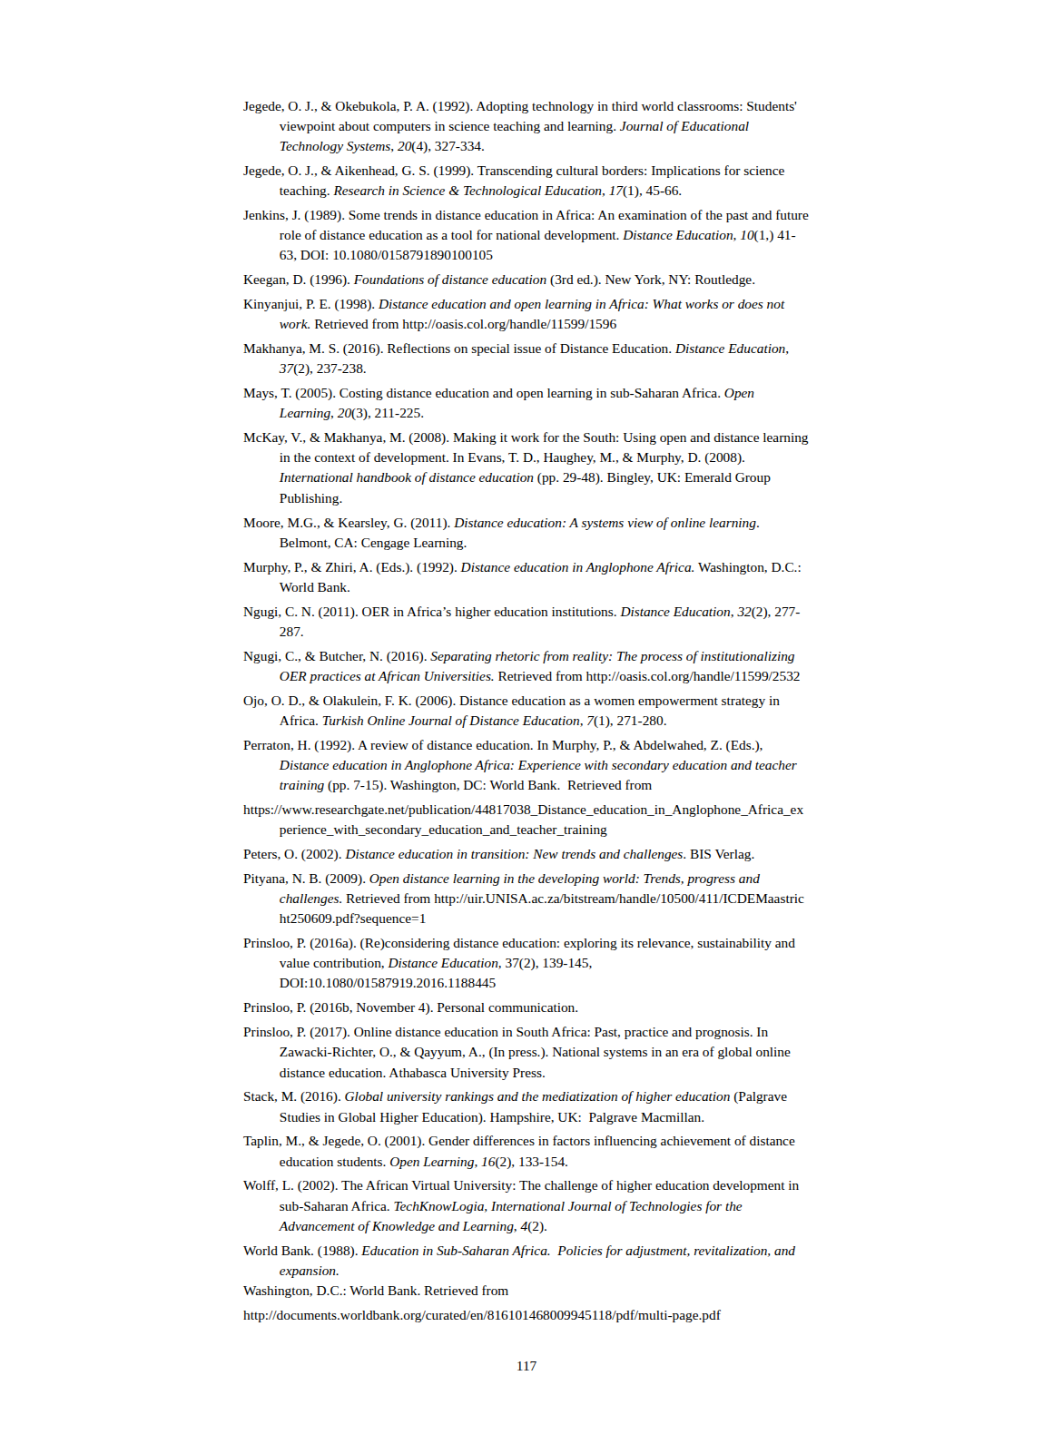Jegede, O. J., & Okebukola, P. A. (1992). Adopting technology in third world classrooms: Students' viewpoint about computers in science teaching and learning. Journal of Educational Technology Systems, 20(4), 327-334.
Jegede, O. J., & Aikenhead, G. S. (1999). Transcending cultural borders: Implications for science teaching. Research in Science & Technological Education, 17(1), 45-66.
Jenkins, J. (1989). Some trends in distance education in Africa: An examination of the past and future role of distance education as a tool for national development. Distance Education, 10(1,) 41-63, DOI: 10.1080/0158791890100105
Keegan, D. (1996). Foundations of distance education (3rd ed.). New York, NY: Routledge.
Kinyanjui, P. E. (1998). Distance education and open learning in Africa: What works or does not work. Retrieved from http://oasis.col.org/handle/11599/1596
Makhanya, M. S. (2016). Reflections on special issue of Distance Education. Distance Education, 37(2), 237-238.
Mays, T. (2005). Costing distance education and open learning in sub-Saharan Africa. Open Learning, 20(3), 211-225.
McKay, V., & Makhanya, M. (2008). Making it work for the South: Using open and distance learning in the context of development. In Evans, T. D., Haughey, M., & Murphy, D. (2008). International handbook of distance education (pp. 29-48). Bingley, UK: Emerald Group Publishing.
Moore, M.G., & Kearsley, G. (2011). Distance education: A systems view of online learning. Belmont, CA: Cengage Learning.
Murphy, P., & Zhiri, A. (Eds.). (1992). Distance education in Anglophone Africa. Washington, D.C.: World Bank.
Ngugi, C. N. (2011). OER in Africa’s higher education institutions. Distance Education, 32(2), 277-287.
Ngugi, C., & Butcher, N. (2016). Separating rhetoric from reality: The process of institutionalizing OER practices at African Universities. Retrieved from http://oasis.col.org/handle/11599/2532
Ojo, O. D., & Olakulein, F. K. (2006). Distance education as a women empowerment strategy in Africa. Turkish Online Journal of Distance Education, 7(1), 271-280.
Perraton, H. (1992). A review of distance education. In Murphy, P., & Abdelwahed, Z. (Eds.), Distance education in Anglophone Africa: Experience with secondary education and teacher training (pp. 7-15). Washington, DC: World Bank. Retrieved from
https://www.researchgate.net/publication/44817038_Distance_education_in_Anglophone_Africa_experience_with_secondary_education_and_teacher_training
Peters, O. (2002). Distance education in transition: New trends and challenges. BIS Verlag.
Pityana, N. B. (2009). Open distance learning in the developing world: Trends, progress and challenges. Retrieved from http://uir.UNISA.ac.za/bitstream/handle/10500/411/ICDEMaastricht250609.pdf?sequence=1
Prinsloo, P. (2016a). (Re)considering distance education: exploring its relevance, sustainability and value contribution, Distance Education, 37(2), 139-145, DOI:10.1080/01587919.2016.1188445
Prinsloo, P. (2016b, November 4). Personal communication.
Prinsloo, P. (2017). Online distance education in South Africa: Past, practice and prognosis. In Zawacki-Richter, O., & Qayyum, A., (In press.). National systems in an era of global online distance education. Athabasca University Press.
Stack, M. (2016). Global university rankings and the mediatization of higher education (Palgrave Studies in Global Higher Education). Hampshire, UK: Palgrave Macmillan.
Taplin, M., & Jegede, O. (2001). Gender differences in factors influencing achievement of distance education students. Open Learning, 16(2), 133-154.
Wolff, L. (2002). The African Virtual University: The challenge of higher education development in sub-Saharan Africa. TechKnowLogia, International Journal of Technologies for the Advancement of Knowledge and Learning, 4(2).
World Bank. (1988). Education in Sub-Saharan Africa. Policies for adjustment, revitalization, and expansion.
Washington, D.C.: World Bank. Retrieved from
http://documents.worldbank.org/curated/en/816101468009945118/pdf/multi-page.pdf
117